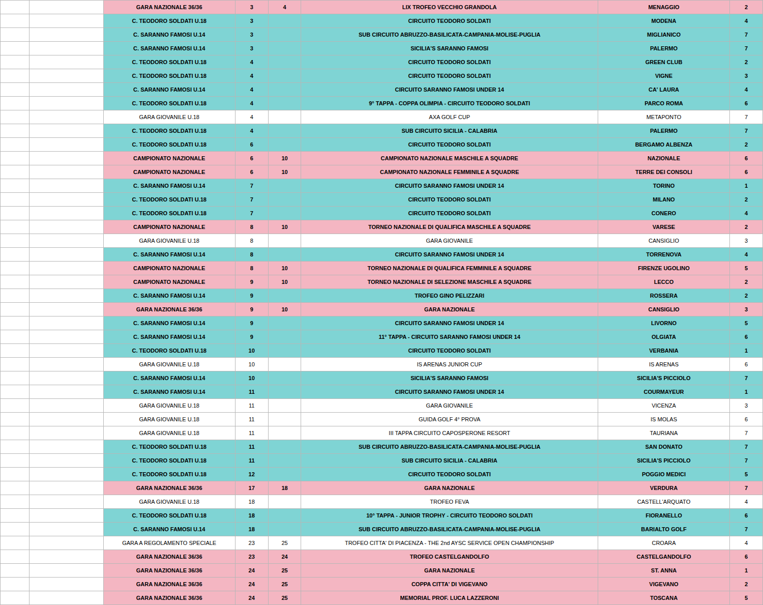| | | GARA NAZIONALE 36/36 | 3 | 4 | LIX TROFEO VECCHIO GRANDOLA | MENAGGIO | 2 |
| | | C. TEODORO SOLDATI U.18 | 3 | | CIRCUITO TEODORO SOLDATI | MODENA | 4 |
| | | C. SARANNO FAMOSI U.14 | 3 | | SUB CIRCUITO ABRUZZO-BASILICATA-CAMPANIA-MOLISE-PUGLIA | MIGLIANICO | 7 |
| | | C. SARANNO FAMOSI U.14 | 3 | | SICILIA'S SARANNO FAMOSI | PALERMO | 7 |
| | | C. TEODORO SOLDATI U.18 | 4 | | CIRCUITO TEODORO SOLDATI | GREEN CLUB | 2 |
| | | C. TEODORO SOLDATI U.18 | 4 | | CIRCUITO TEODORO SOLDATI | VIGNE | 3 |
| | | C. SARANNO FAMOSI U.14 | 4 | | CIRCUITO SARANNO FAMOSI UNDER 14 | CA' LAURA | 4 |
| | | C. TEODORO SOLDATI U.18 | 4 | | 9° TAPPA - COPPA OLIMPIA - CIRCUITO TEODORO SOLDATI | PARCO ROMA | 6 |
| | | GARA GIOVANILE U.18 | 4 | | AXA GOLF CUP | METAPONTO | 7 |
| | | C. TEODORO SOLDATI U.18 | 4 | | SUB CIRCUITO SICILIA - CALABRIA | PALERMO | 7 |
| | | C. TEODORO SOLDATI U.18 | 6 | | CIRCUITO TEODORO SOLDATI | BERGAMO ALBENZA | 2 |
| | | CAMPIONATO NAZIONALE | 6 | 10 | CAMPIONATO NAZIONALE MASCHILE A SQUADRE | NAZIONALE | 6 |
| | | CAMPIONATO NAZIONALE | 6 | 10 | CAMPIONATO NAZIONALE FEMMINILE A SQUADRE | TERRE DEI CONSOLI | 6 |
| | | C. SARANNO FAMOSI U.14 | 7 | | CIRCUITO SARANNO FAMOSI UNDER 14 | TORINO | 1 |
| | | C. TEODORO SOLDATI U.18 | 7 | | CIRCUITO TEODORO SOLDATI | MILANO | 2 |
| | | C. TEODORO SOLDATI U.18 | 7 | | CIRCUITO TEODORO SOLDATI | CONERO | 4 |
| | | CAMPIONATO NAZIONALE | 8 | 10 | TORNEO NAZIONALE DI QUALIFICA MASCHILE A SQUADRE | VARESE | 2 |
| | | GARA GIOVANILE U.18 | 8 | | GARA GIOVANILE | CANSIGLIO | 3 |
| | | C. SARANNO FAMOSI U.14 | 8 | | CIRCUITO SARANNO FAMOSI UNDER 14 | TORRENOVA | 4 |
| | | CAMPIONATO NAZIONALE | 8 | 10 | TORNEO NAZIONALE DI QUALIFICA FEMMINILE A SQUADRE | FIRENZE UGOLINO | 5 |
| | | CAMPIONATO NAZIONALE | 9 | 10 | TORNEO NAZIONALE DI SELEZIONE MASCHILE A SQUADRE | LECCO | 2 |
| | | C. SARANNO FAMOSI U.14 | 9 | | TROFEO GINO PELIZZARI | ROSSERA | 2 |
| | | GARA NAZIONALE 36/36 | 9 | 10 | GARA NAZIONALE | CANSIGLIO | 3 |
| | | C. SARANNO FAMOSI U.14 | 9 | | CIRCUITO SARANNO FAMOSI UNDER 14 | LIVORNO | 5 |
| | | C. SARANNO FAMOSI U.14 | 9 | | 11° TAPPA - CIRCUITO SARANNO FAMOSI UNDER 14 | OLGIATA | 6 |
| | | C. TEODORO SOLDATI U.18 | 10 | | CIRCUITO TEODORO SOLDATI | VERBANIA | 1 |
| | | GARA GIOVANILE U.18 | 10 | | IS ARENAS JUNIOR CUP | IS ARENAS | 6 |
| | | C. SARANNO FAMOSI U.14 | 10 | | SICILIA'S SARANNO FAMOSI | SICILIA'S PICCIOLO | 7 |
| | | C. SARANNO FAMOSI U.14 | 11 | | CIRCUITO SARANNO FAMOSI UNDER 14 | COURMAYEUR | 1 |
| | | GARA GIOVANILE U.18 | 11 | | GARA GIOVANILE | VICENZA | 3 |
| | | GARA GIOVANILE U.18 | 11 | | GUIDA GOLF 4° PROVA | IS MOLAS | 6 |
| | | GARA GIOVANILE U.18 | 11 | | III TAPPA CIRCUITO CAPOSPERONE RESORT | TAURIANA | 7 |
| | | C. TEODORO SOLDATI U.18 | 11 | | SUB CIRCUITO ABRUZZO-BASILICATA-CAMPANIA-MOLISE-PUGLIA | SAN DONATO | 7 |
| | | C. TEODORO SOLDATI U.18 | 11 | | SUB CIRCUITO SICILIA - CALABRIA | SICILIA'S PICCIOLO | 7 |
| | | C. TEODORO SOLDATI U.18 | 12 | | CIRCUITO TEODORO SOLDATI | POGGIO MEDICI | 5 |
| | | GARA NAZIONALE 36/36 | 17 | 18 | GARA NAZIONALE | VERDURA | 7 |
| | | GARA GIOVANILE U.18 | 18 | | TROFEO FEVA | CASTELL'ARQUATO | 4 |
| | | C. TEODORO SOLDATI U.18 | 18 | | 10° TAPPA - JUNIOR TROPHY - CIRCUITO TEODORO SOLDATI | FIORANELLO | 6 |
| | | C. SARANNO FAMOSI U.14 | 18 | | SUB CIRCUITO ABRUZZO-BASILICATA-CAMPANIA-MOLISE-PUGLIA | BARIALTO GOLF | 7 |
| | | GARA A REGOLAMENTO SPECIALE | 23 | 25 | TROFEO CITTA' DI PIACENZA - THE 2nd AYSC SERVICE OPEN CHAMPIONSHIP | CROARA | 4 |
| | | GARA NAZIONALE 36/36 | 23 | 24 | TROFEO CASTELGANDOLFO | CASTELGANDOLFO | 6 |
| | | GARA NAZIONALE 36/36 | 24 | 25 | GARA NAZIONALE | ST. ANNA | 1 |
| | | GARA NAZIONALE 36/36 | 24 | 25 | COPPA CITTA' DI VIGEVANO | VIGEVANO | 2 |
| | | GARA NAZIONALE 36/36 | 24 | 25 | MEMORIAL PROF. LUCA LAZZERONI | TOSCANA | 5 |